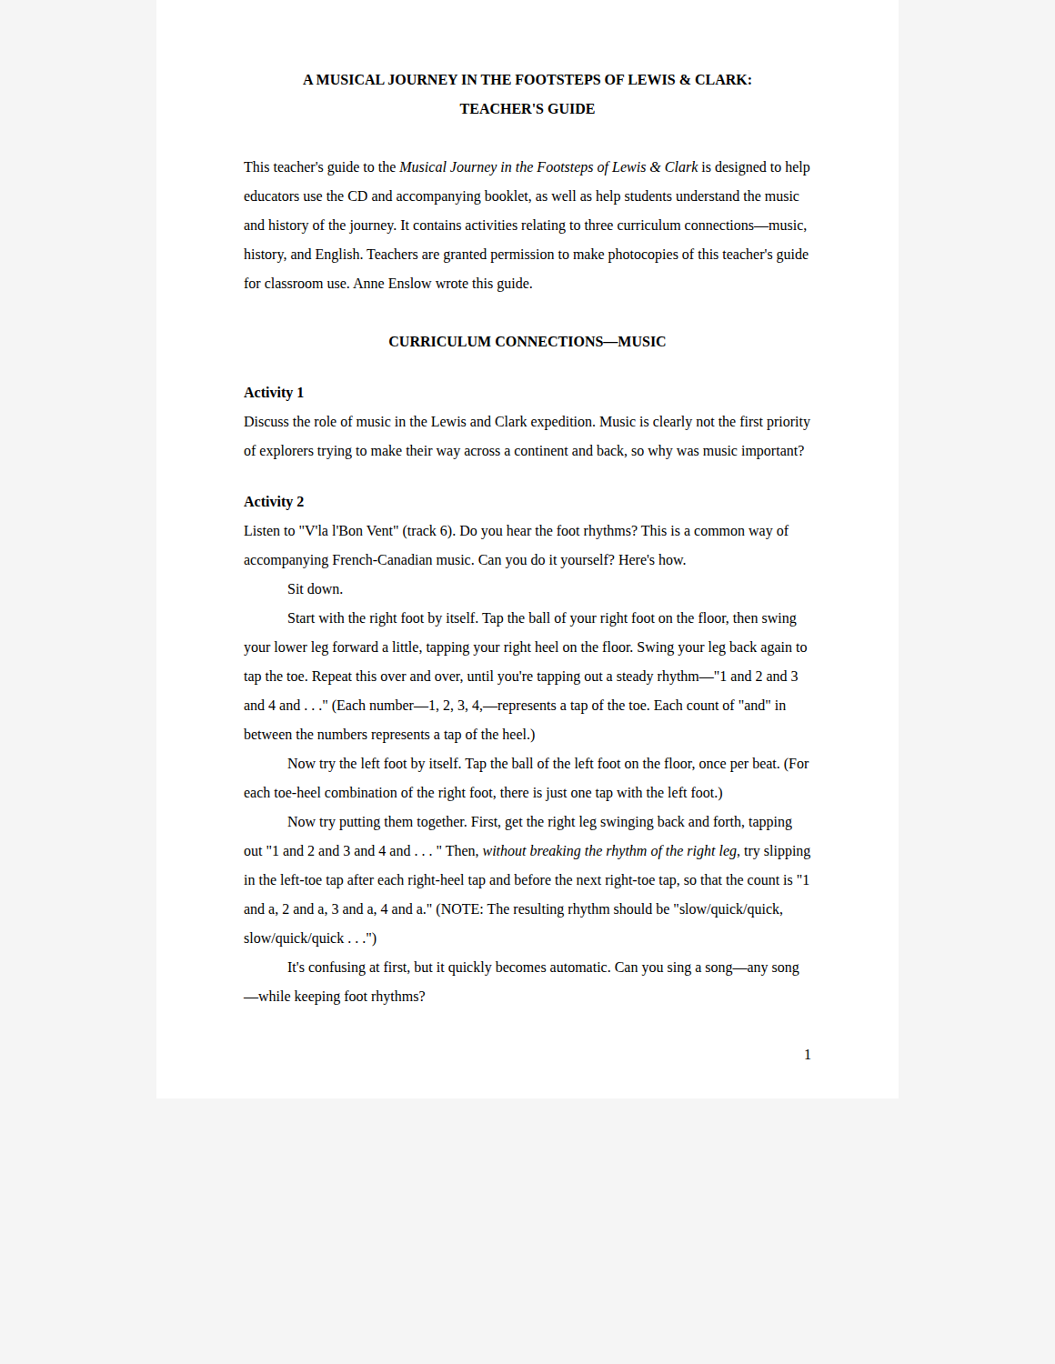A Musical Journey in the Footsteps of Lewis & Clark:Teacher's Guide
This teacher's guide to the Musical Journey in the Footsteps of Lewis & Clark is designed to help educators use the CD and accompanying booklet, as well as help students understand the music and history of the journey. It contains activities relating to three curriculum connections—music, history, and English. Teachers are granted permission to make photocopies of this teacher's guide for classroom use. Anne Enslow wrote this guide.
Curriculum Connections—Music
Activity 1
Discuss the role of music in the Lewis and Clark expedition. Music is clearly not the first priority of explorers trying to make their way across a continent and back, so why was music important?
Activity 2
Listen to "V'la l'Bon Vent" (track 6). Do you hear the foot rhythms? This is a common way of accompanying French-Canadian music. Can you do it yourself? Here's how.
Sit down.
Start with the right foot by itself. Tap the ball of your right foot on the floor, then swing your lower leg forward a little, tapping your right heel on the floor. Swing your leg back again to tap the toe. Repeat this over and over, until you're tapping out a steady rhythm—"1 and 2 and 3 and 4 and . . ." (Each number—1, 2, 3, 4,—represents a tap of the toe. Each count of "and" in between the numbers represents a tap of the heel.)
Now try the left foot by itself. Tap the ball of the left foot on the floor, once per beat. (For each toe-heel combination of the right foot, there is just one tap with the left foot.)
Now try putting them together. First, get the right leg swinging back and forth, tapping out "1 and 2 and 3 and 4 and . . . " Then, without breaking the rhythm of the right leg, try slipping in the left-toe tap after each right-heel tap and before the next right-toe tap, so that the count is "1 and a, 2 and a, 3 and a, 4 and a." (NOTE: The resulting rhythm should be "slow/quick/quick, slow/quick/quick . . .")
It's confusing at first, but it quickly becomes automatic. Can you sing a song—any song—while keeping foot rhythms?
1